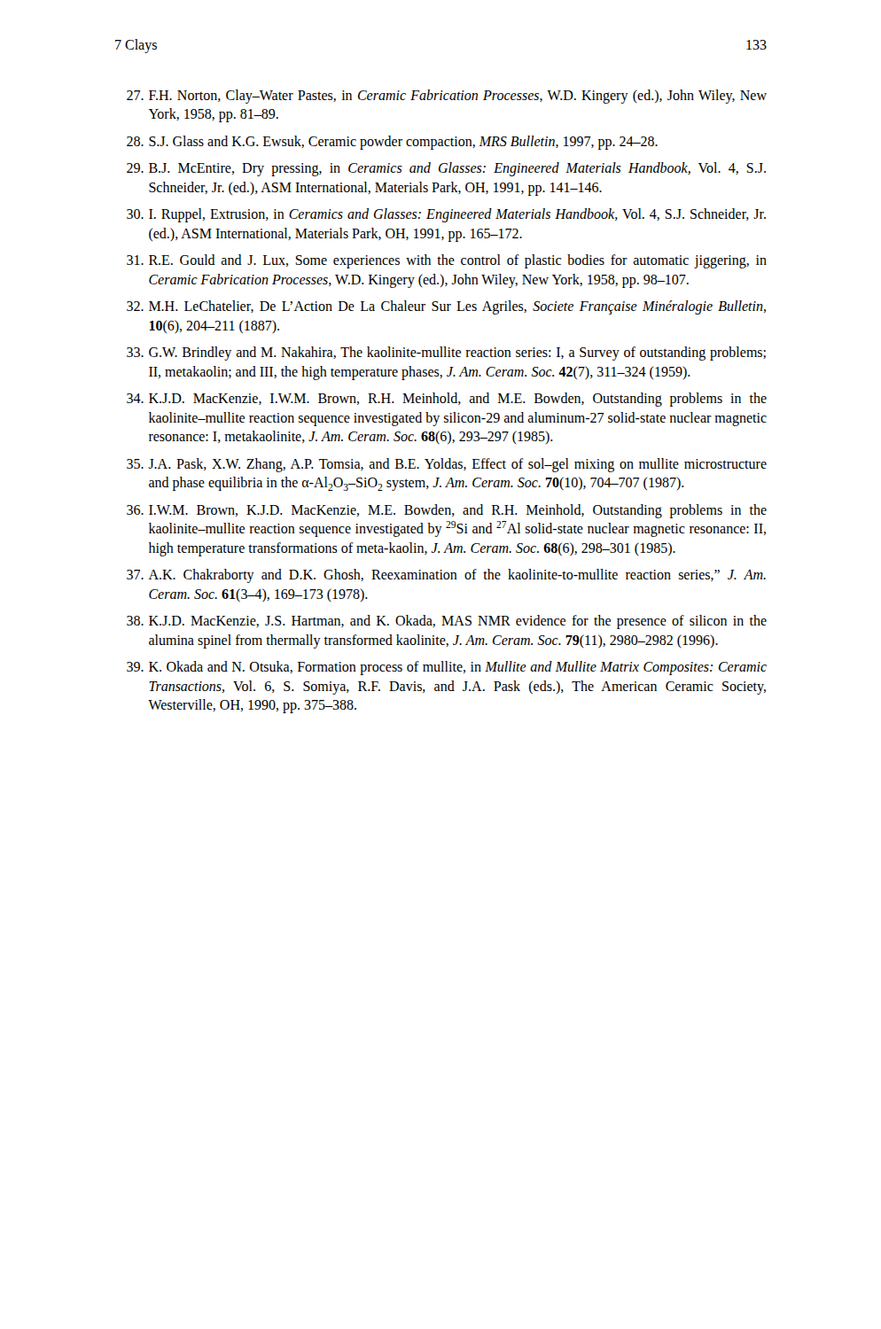7 Clays
133
27. F.H. Norton, Clay–Water Pastes, in Ceramic Fabrication Processes, W.D. Kingery (ed.), John Wiley, New York, 1958, pp. 81–89.
28. S.J. Glass and K.G. Ewsuk, Ceramic powder compaction, MRS Bulletin, 1997, pp. 24–28.
29. B.J. McEntire, Dry pressing, in Ceramics and Glasses: Engineered Materials Handbook, Vol. 4, S.J. Schneider, Jr. (ed.), ASM International, Materials Park, OH, 1991, pp. 141–146.
30. I. Ruppel, Extrusion, in Ceramics and Glasses: Engineered Materials Handbook, Vol. 4, S.J. Schneider, Jr. (ed.), ASM International, Materials Park, OH, 1991, pp. 165–172.
31. R.E. Gould and J. Lux, Some experiences with the control of plastic bodies for automatic jiggering, in Ceramic Fabrication Processes, W.D. Kingery (ed.), John Wiley, New York, 1958, pp. 98–107.
32. M.H. LeChatelier, De L’Action De La Chaleur Sur Les Agriles, Societe Française Minéralogie Bulletin, 10(6), 204–211 (1887).
33. G.W. Brindley and M. Nakahira, The kaolinite-mullite reaction series: I, a Survey of outstanding problems; II, metakaolin; and III, the high temperature phases, J. Am. Ceram. Soc. 42(7), 311–324 (1959).
34. K.J.D. MacKenzie, I.W.M. Brown, R.H. Meinhold, and M.E. Bowden, Outstanding problems in the kaolinite–mullite reaction sequence investigated by silicon-29 and aluminum-27 solid-state nuclear magnetic resonance: I, metakaolinite, J. Am. Ceram. Soc. 68(6), 293–297 (1985).
35. J.A. Pask, X.W. Zhang, A.P. Tomsia, and B.E. Yoldas, Effect of sol–gel mixing on mullite microstructure and phase equilibria in the α-Al2O3–SiO2 system, J. Am. Ceram. Soc. 70(10), 704–707 (1987).
36. I.W.M. Brown, K.J.D. MacKenzie, M.E. Bowden, and R.H. Meinhold, Outstanding problems in the kaolinite–mullite reaction sequence investigated by 29Si and 27Al solid-state nuclear magnetic resonance: II, high temperature transformations of meta-kaolin, J. Am. Ceram. Soc. 68(6), 298–301 (1985).
37. A.K. Chakraborty and D.K. Ghosh, Reexamination of the kaolinite-to-mullite reaction series,” J. Am. Ceram. Soc. 61(3–4), 169–173 (1978).
38. K.J.D. MacKenzie, J.S. Hartman, and K. Okada, MAS NMR evidence for the presence of silicon in the alumina spinel from thermally transformed kaolinite, J. Am. Ceram. Soc. 79(11), 2980–2982 (1996).
39. K. Okada and N. Otsuka, Formation process of mullite, in Mullite and Mullite Matrix Composites: Ceramic Transactions, Vol. 6, S. Somiya, R.F. Davis, and J.A. Pask (eds.), The American Ceramic Society, Westerville, OH, 1990, pp. 375–388.